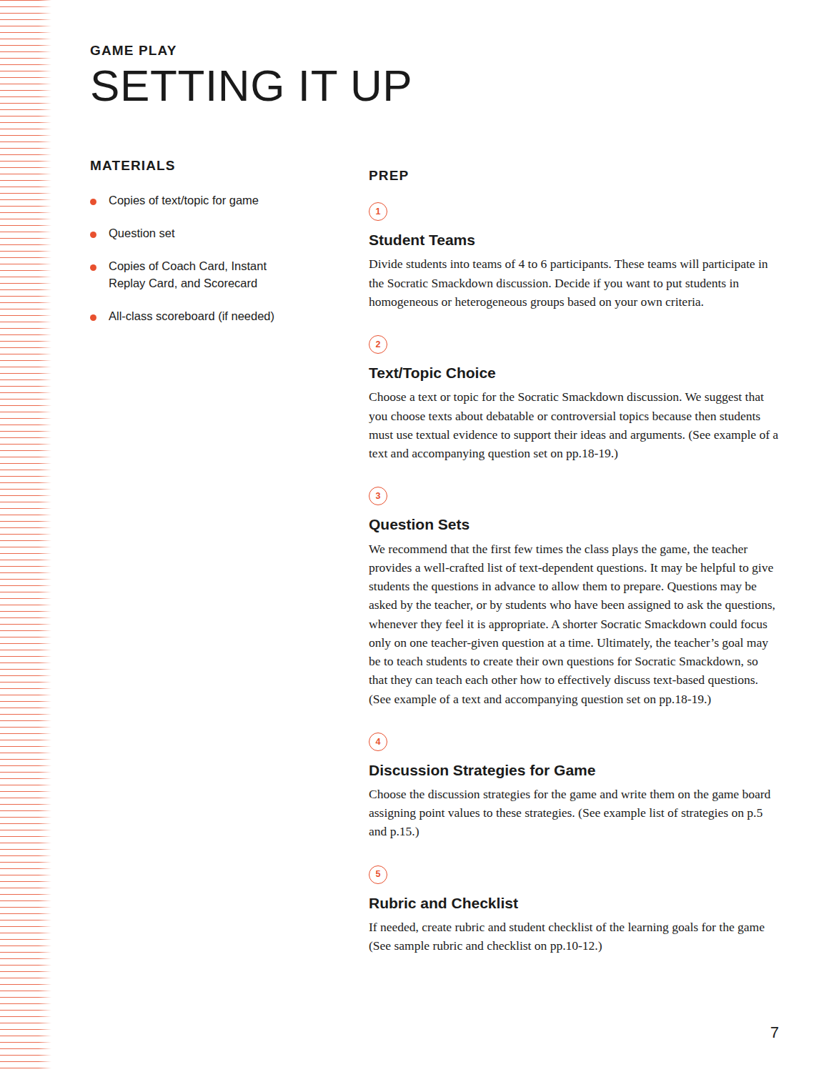GAME PLAY
SETTING IT UP
MATERIALS
Copies of text/topic for game
Question set
Copies of Coach Card, Instant Replay Card, and Scorecard
All-class scoreboard (if needed)
PREP
1
Student Teams
Divide students into teams of 4 to 6 participants. These teams will participate in the Socratic Smackdown discussion. Decide if you want to put students in homogeneous or heterogeneous groups based on your own criteria.
2
Text/Topic Choice
Choose a text or topic for the Socratic Smackdown discussion. We suggest that you choose texts about debatable or controversial topics because then students must use textual evidence to support their ideas and arguments. (See example of a text and accompanying question set on pp.18-19.)
3
Question Sets
We recommend that the first few times the class plays the game, the teacher provides a well-crafted list of text-dependent questions. It may be helpful to give students the questions in advance to allow them to prepare. Questions may be asked by the teacher, or by students who have been assigned to ask the questions, whenever they feel it is appropriate. A shorter Socratic Smackdown could focus only on one teacher-given question at a time. Ultimately, the teacher’s goal may be to teach students to create their own questions for Socratic Smackdown, so that they can teach each other how to effectively discuss text-based questions. (See example of a text and accompanying question set on pp.18-19.)
4
Discussion Strategies for Game
Choose the discussion strategies for the game and write them on the game board assigning point values to these strategies. (See example list of strategies on p.5 and p.15.)
5
Rubric and Checklist
If needed, create rubric and student checklist of the learning goals for the game (See sample rubric and checklist on pp.10-12.)
7